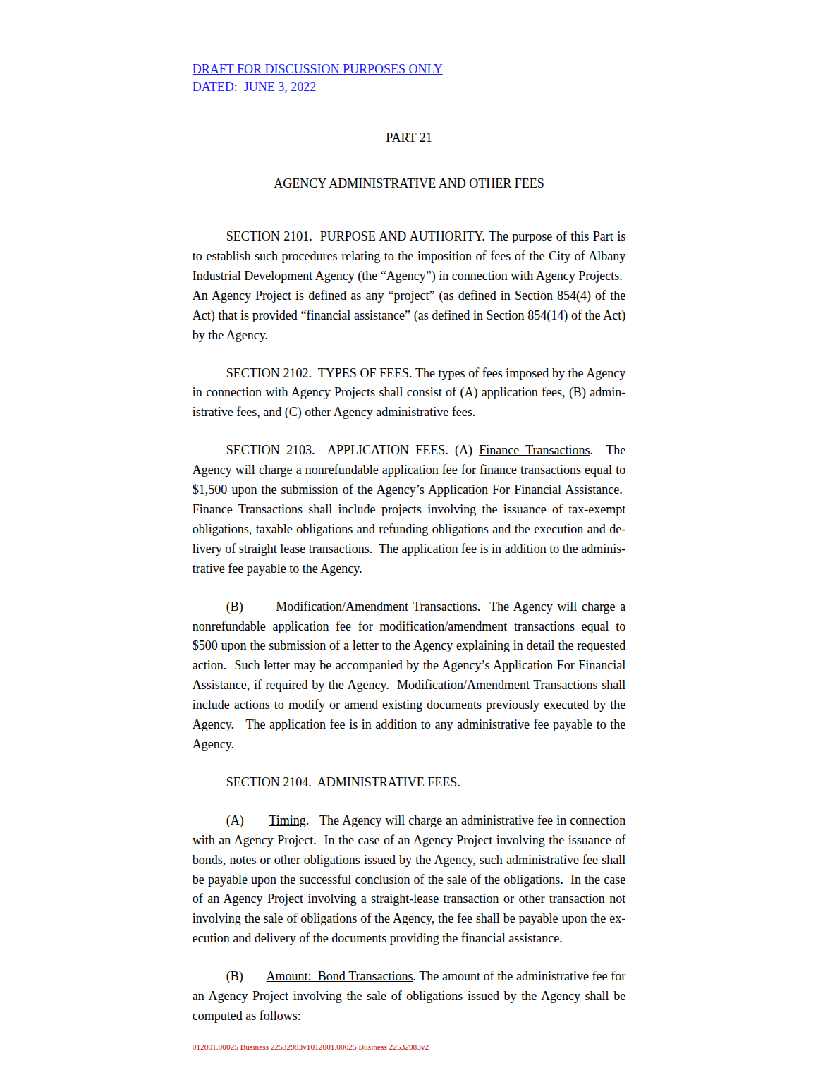DRAFT FOR DISCUSSION PURPOSES ONLY
DATED: JUNE 3, 2022
PART 21
AGENCY ADMINISTRATIVE AND OTHER FEES
SECTION 2101. PURPOSE AND AUTHORITY. The purpose of this Part is to establish such procedures relating to the imposition of fees of the City of Albany Industrial Development Agency (the “Agency”) in connection with Agency Projects. An Agency Project is defined as any “project” (as defined in Section 854(4) of the Act) that is provided “financial assistance” (as defined in Section 854(14) of the Act) by the Agency.
SECTION 2102. TYPES OF FEES. The types of fees imposed by the Agency in connection with Agency Projects shall consist of (A) application fees, (B) administrative fees, and (C) other Agency administrative fees.
SECTION 2103. APPLICATION FEES. (A) Finance Transactions. The Agency will charge a nonrefundable application fee for finance transactions equal to $1,500 upon the submission of the Agency’s Application For Financial Assistance. Finance Transactions shall include projects involving the issuance of tax-exempt obligations, taxable obligations and refunding obligations and the execution and delivery of straight lease transactions. The application fee is in addition to the administrative fee payable to the Agency.
(B) Modification/Amendment Transactions. The Agency will charge a nonrefundable application fee for modification/amendment transactions equal to $500 upon the submission of a letter to the Agency explaining in detail the requested action. Such letter may be accompanied by the Agency’s Application For Financial Assistance, if required by the Agency. Modification/Amendment Transactions shall include actions to modify or amend existing documents previously executed by the Agency. The application fee is in addition to any administrative fee payable to the Agency.
SECTION 2104. ADMINISTRATIVE FEES.
(A) Timing. The Agency will charge an administrative fee in connection with an Agency Project. In the case of an Agency Project involving the issuance of bonds, notes or other obligations issued by the Agency, such administrative fee shall be payable upon the successful conclusion of the sale of the obligations. In the case of an Agency Project involving a straight-lease transaction or other transaction not involving the sale of obligations of the Agency, the fee shall be payable upon the execution and delivery of the documents providing the financial assistance.
(B) Amount: Bond Transactions. The amount of the administrative fee for an Agency Project involving the sale of obligations issued by the Agency shall be computed as follows:
012001.00025 Business 22532983v1012001.00025 Business 22532983v2